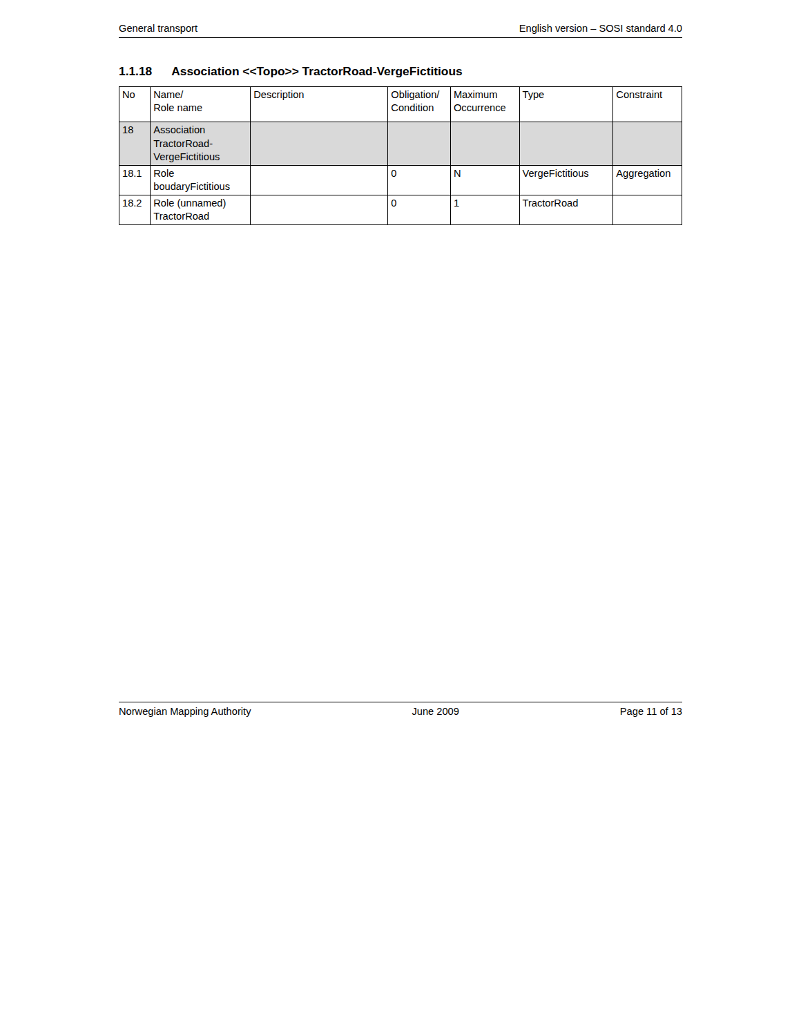General transport English version – SOSI standard 4.0
1.1.18 Association <<Topo>> TractorRoad-VergeFictitious
| No | Name/ Role name | Description | Obligation/ Condition | Maximum Occurrence | Type | Constraint |
| --- | --- | --- | --- | --- | --- | --- |
| 18 | Association TractorRoad-VergeFictitious | | | | | |
| 18.1 | Role boudaryFictitious | | 0 | N | VergeFictitious | Aggregation |
| 18.2 | Role (unnamed) TractorRoad | | 0 | 1 | TractorRoad | |
Norwegian Mapping Authority June 2009 Page 11 of 13